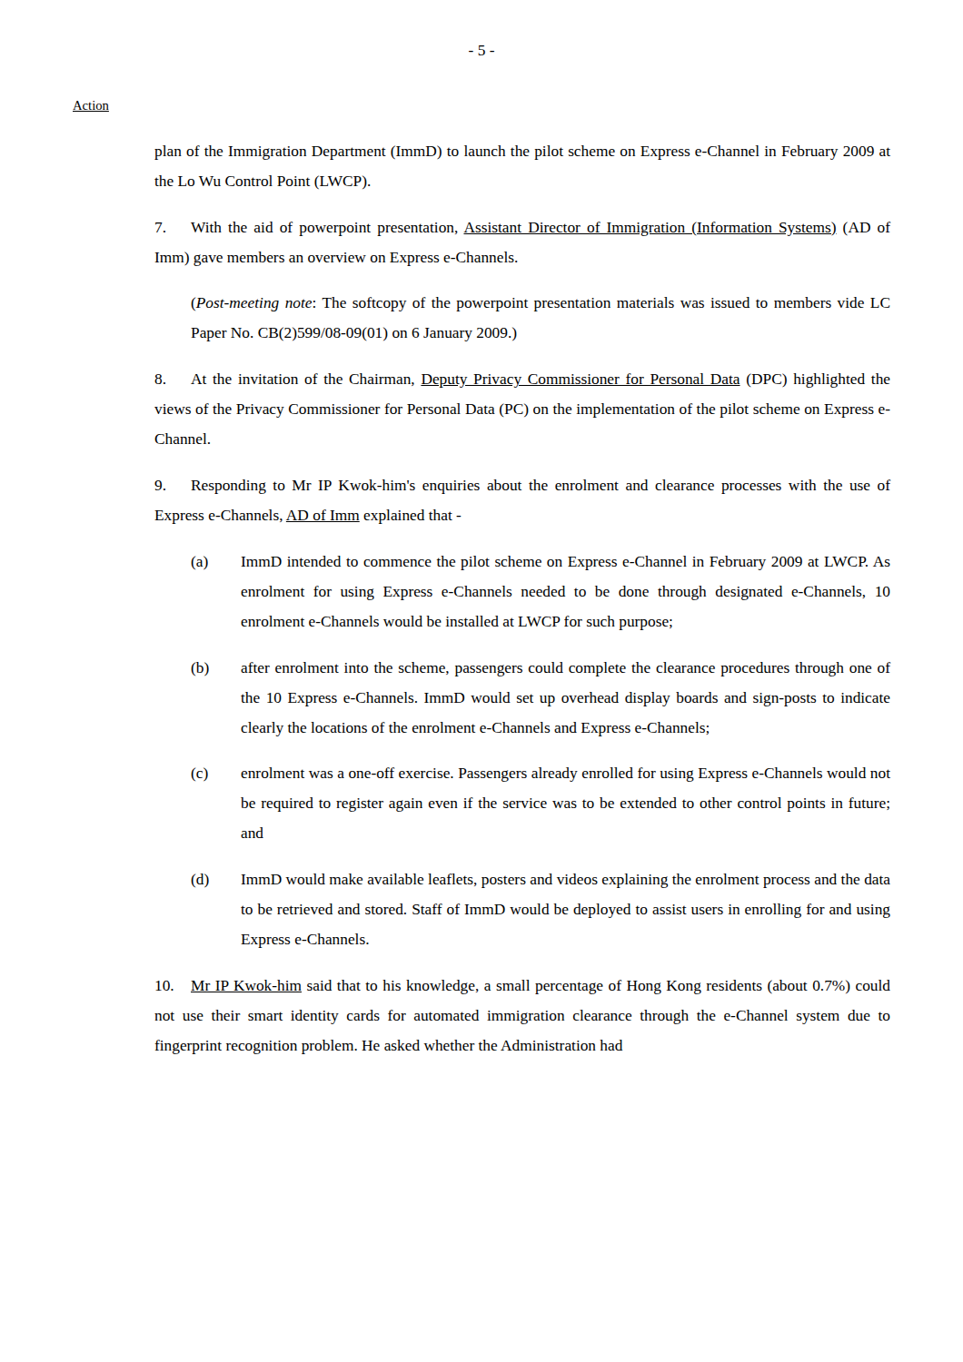- 5 -
Action
plan of the Immigration Department (ImmD) to launch the pilot scheme on Express e-Channel in February 2009 at the Lo Wu Control Point (LWCP).
7. With the aid of powerpoint presentation, Assistant Director of Immigration (Information Systems) (AD of Imm) gave members an overview on Express e-Channels.
(Post-meeting note: The softcopy of the powerpoint presentation materials was issued to members vide LC Paper No. CB(2)599/08-09(01) on 6 January 2009.)
8. At the invitation of the Chairman, Deputy Privacy Commissioner for Personal Data (DPC) highlighted the views of the Privacy Commissioner for Personal Data (PC) on the implementation of the pilot scheme on Express e-Channel.
9. Responding to Mr IP Kwok-him's enquiries about the enrolment and clearance processes with the use of Express e-Channels, AD of Imm explained that -
(a)
ImmD intended to commence the pilot scheme on Express e-Channel in February 2009 at LWCP. As enrolment for using Express e-Channels needed to be done through designated e-Channels, 10 enrolment e-Channels would be installed at LWCP for such purpose;
(b)
after enrolment into the scheme, passengers could complete the clearance procedures through one of the 10 Express e-Channels. ImmD would set up overhead display boards and sign-posts to indicate clearly the locations of the enrolment e-Channels and Express e-Channels;
(c)
enrolment was a one-off exercise. Passengers already enrolled for using Express e-Channels would not be required to register again even if the service was to be extended to other control points in future; and
(d)
ImmD would make available leaflets, posters and videos explaining the enrolment process and the data to be retrieved and stored. Staff of ImmD would be deployed to assist users in enrolling for and using Express e-Channels.
10. Mr IP Kwok-him said that to his knowledge, a small percentage of Hong Kong residents (about 0.7%) could not use their smart identity cards for automated immigration clearance through the e-Channel system due to fingerprint recognition problem. He asked whether the Administration had